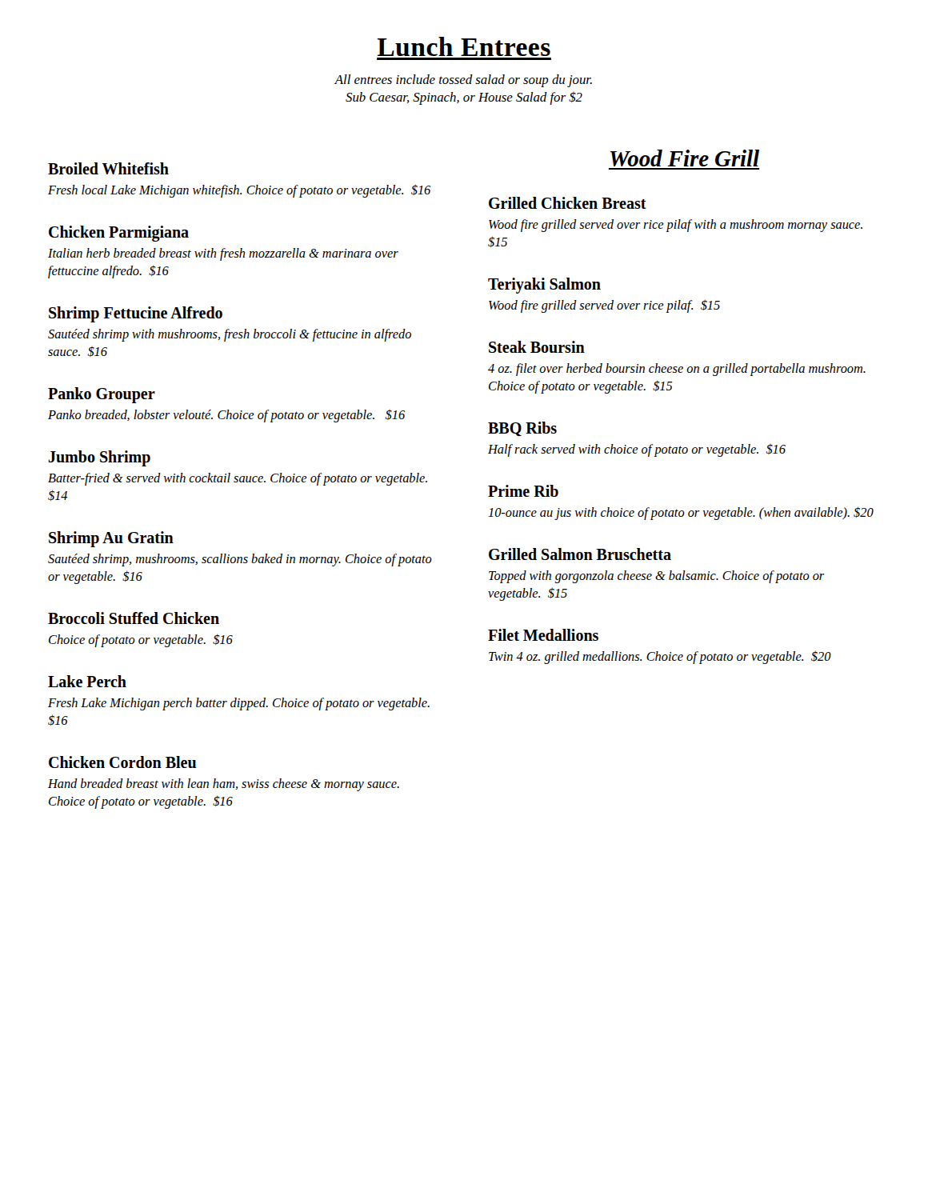Lunch Entrees
All entrees include tossed salad or soup du jour.
Sub Caesar, Spinach, or House Salad for $2
Broiled Whitefish
Fresh local Lake Michigan whitefish. Choice of potato or vegetable. $16
Chicken Parmigiana
Italian herb breaded breast with fresh mozzarella & marinara over fettuccine alfredo. $16
Shrimp Fettucine Alfredo
Sautéed shrimp with mushrooms, fresh broccoli & fettucine in alfredo sauce. $16
Panko Grouper
Panko breaded, lobster velouté. Choice of potato or vegetable. $16
Jumbo Shrimp
Batter-fried & served with cocktail sauce. Choice of potato or vegetable. $14
Shrimp Au Gratin
Sautéed shrimp, mushrooms, scallions baked in mornay. Choice of potato or vegetable. $16
Broccoli Stuffed Chicken
Choice of potato or vegetable. $16
Lake Perch
Fresh Lake Michigan perch batter dipped. Choice of potato or vegetable. $16
Chicken Cordon Bleu
Hand breaded breast with lean ham, swiss cheese & mornay sauce. Choice of potato or vegetable. $16
Wood Fire Grill
Grilled Chicken Breast
Wood fire grilled served over rice pilaf with a mushroom mornay sauce. $15
Teriyaki Salmon
Wood fire grilled served over rice pilaf. $15
Steak Boursin
4 oz. filet over herbed boursin cheese on a grilled portabella mushroom. Choice of potato or vegetable. $15
BBQ Ribs
Half rack served with choice of potato or vegetable. $16
Prime Rib
10-ounce au jus with choice of potato or vegetable. (when available). $20
Grilled Salmon Bruschetta
Topped with gorgonzola cheese & balsamic. Choice of potato or vegetable. $15
Filet Medallions
Twin 4 oz. grilled medallions. Choice of potato or vegetable. $20